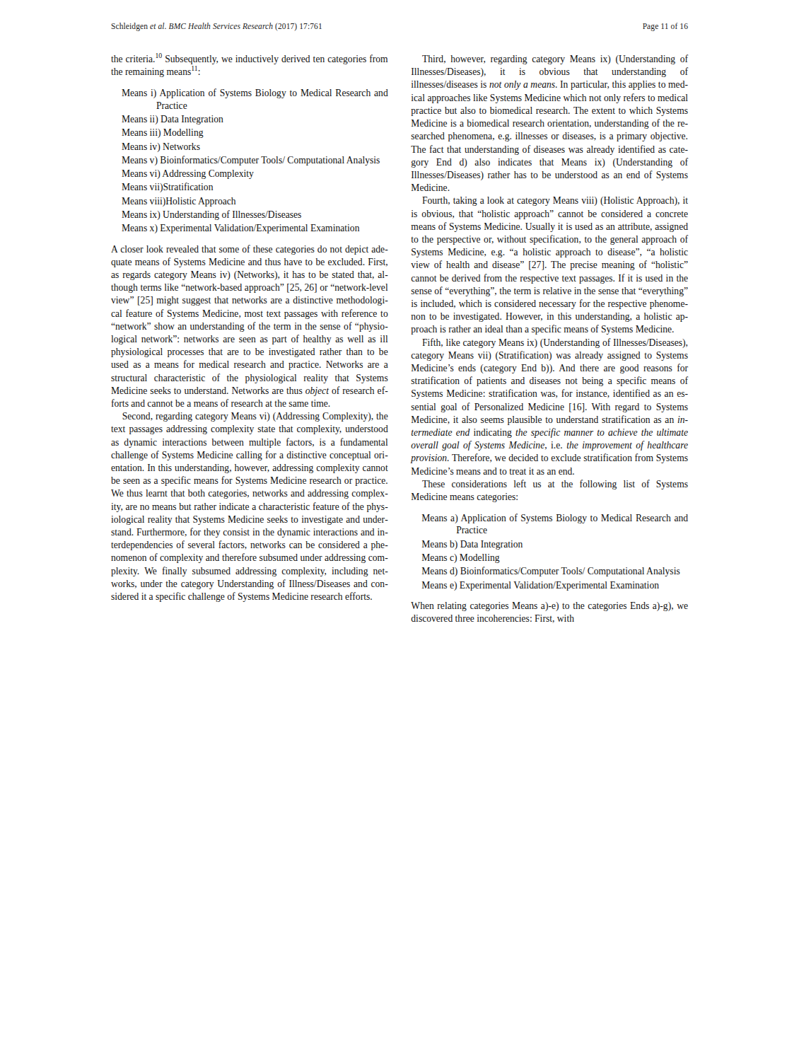Schleidgen et al. BMC Health Services Research (2017) 17:761 Page 11 of 16
the criteria.10 Subsequently, we inductively derived ten categories from the remaining means11:
Means i) Application of Systems Biology to Medical Research and Practice
Means ii) Data Integration
Means iii) Modelling
Means iv) Networks
Means v) Bioinformatics/Computer Tools/ Computational Analysis
Means vi) Addressing Complexity
Means vii) Stratification
Means viii) Holistic Approach
Means ix) Understanding of Illnesses/Diseases
Means x) Experimental Validation/Experimental Examination
A closer look revealed that some of these categories do not depict adequate means of Systems Medicine and thus have to be excluded. First, as regards category Means iv) (Networks), it has to be stated that, although terms like “network-based approach” [25, 26] or “network-level view” [25] might suggest that networks are a distinctive methodological feature of Systems Medicine, most text passages with reference to “network” show an understanding of the term in the sense of “physiological network”: networks are seen as part of healthy as well as ill physiological processes that are to be investigated rather than to be used as a means for medical research and practice. Networks are a structural characteristic of the physiological reality that Systems Medicine seeks to understand. Networks are thus object of research efforts and cannot be a means of research at the same time.
Second, regarding category Means vi) (Addressing Complexity), the text passages addressing complexity state that complexity, understood as dynamic interactions between multiple factors, is a fundamental challenge of Systems Medicine calling for a distinctive conceptual orientation. In this understanding, however, addressing complexity cannot be seen as a specific means for Systems Medicine research or practice. We thus learnt that both categories, networks and addressing complexity, are no means but rather indicate a characteristic feature of the physiological reality that Systems Medicine seeks to investigate and understand. Furthermore, for they consist in the dynamic interactions and interdependencies of several factors, networks can be considered a phenomenon of complexity and therefore subsumed under addressing complexity. We finally subsumed addressing complexity, including networks, under the category Understanding of Illness/Diseases and considered it a specific challenge of Systems Medicine research efforts.
Third, however, regarding category Means ix) (Understanding of Illnesses/Diseases), it is obvious that understanding of illnesses/diseases is not only a means. In particular, this applies to medical approaches like Systems Medicine which not only refers to medical practice but also to biomedical research. The extent to which Systems Medicine is a biomedical research orientation, understanding of the researched phenomena, e.g. illnesses or diseases, is a primary objective. The fact that understanding of diseases was already identified as category End d) also indicates that Means ix) (Understanding of Illnesses/Diseases) rather has to be understood as an end of Systems Medicine.
Fourth, taking a look at category Means viii) (Holistic Approach), it is obvious, that “holistic approach” cannot be considered a concrete means of Systems Medicine. Usually it is used as an attribute, assigned to the perspective or, without specification, to the general approach of Systems Medicine, e.g. “a holistic approach to disease”, “a holistic view of health and disease” [27]. The precise meaning of “holistic” cannot be derived from the respective text passages. If it is used in the sense of “everything”, the term is relative in the sense that “everything” is included, which is considered necessary for the respective phenomenon to be investigated. However, in this understanding, a holistic approach is rather an ideal than a specific means of Systems Medicine.
Fifth, like category Means ix) (Understanding of Illnesses/Diseases), category Means vii) (Stratification) was already assigned to Systems Medicine’s ends (category End b)). And there are good reasons for stratification of patients and diseases not being a specific means of Systems Medicine: stratification was, for instance, identified as an essential goal of Personalized Medicine [16]. With regard to Systems Medicine, it also seems plausible to understand stratification as an intermediate end indicating the specific manner to achieve the ultimate overall goal of Systems Medicine, i.e. the improvement of healthcare provision. Therefore, we decided to exclude stratification from Systems Medicine’s means and to treat it as an end.
These considerations left us at the following list of Systems Medicine means categories:
Means a) Application of Systems Biology to Medical Research and Practice
Means b) Data Integration
Means c) Modelling
Means d) Bioinformatics/Computer Tools/ Computational Analysis
Means e) Experimental Validation/Experimental Examination
When relating categories Means a)-e) to the categories Ends a)-g), we discovered three incoherencies: First, with